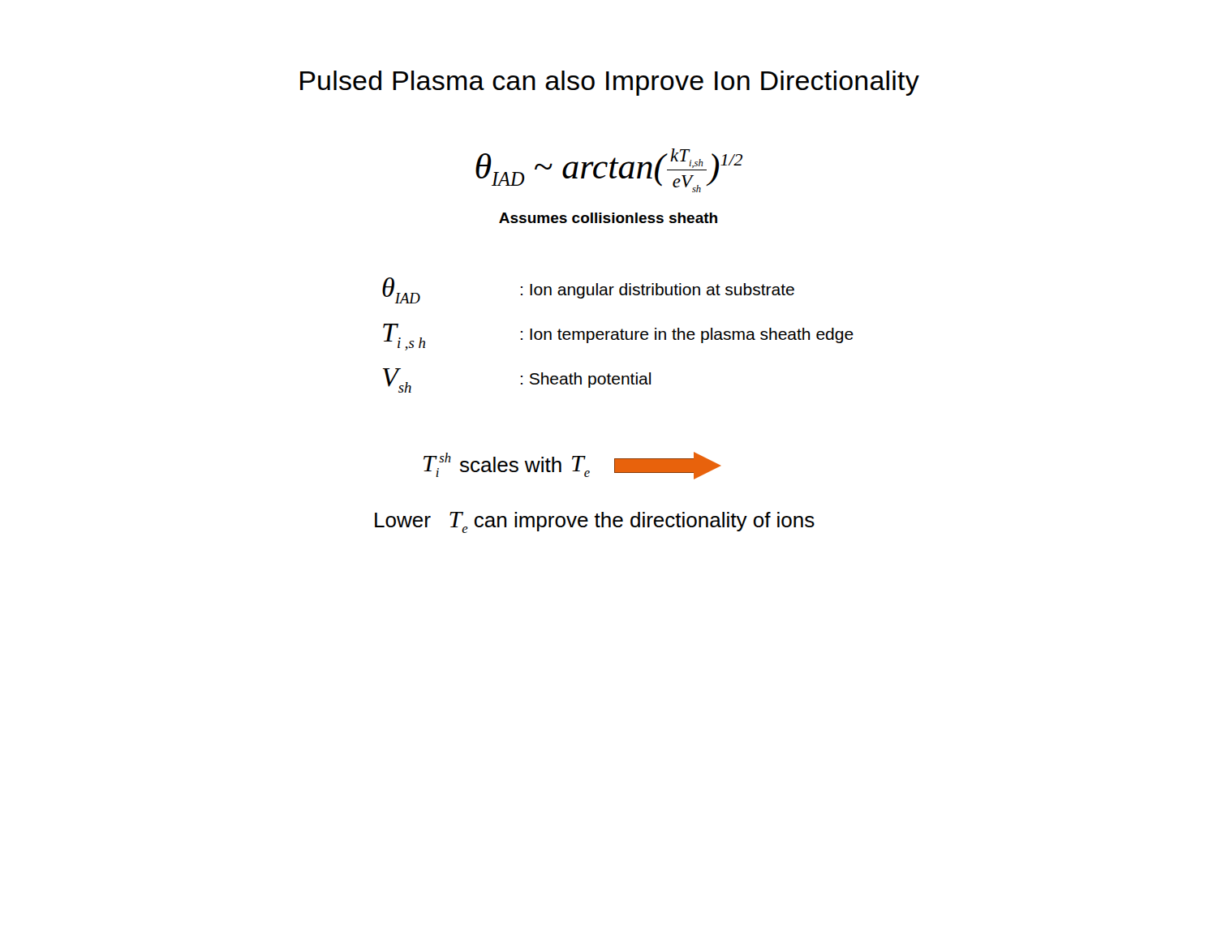Pulsed Plasma can also Improve Ion Directionality
θIAD ~ arctan(kTi,sh eVsh)1/2
Assumes collisionless sheath
| θ IAD | : Ion angular distribution at substrate |
| T i ,s h | : Ion temperature in the plasma sheath edge |
| V sh | : Sheath potential |
Tish scales with Te
Lower Te can improve the directionality of ions